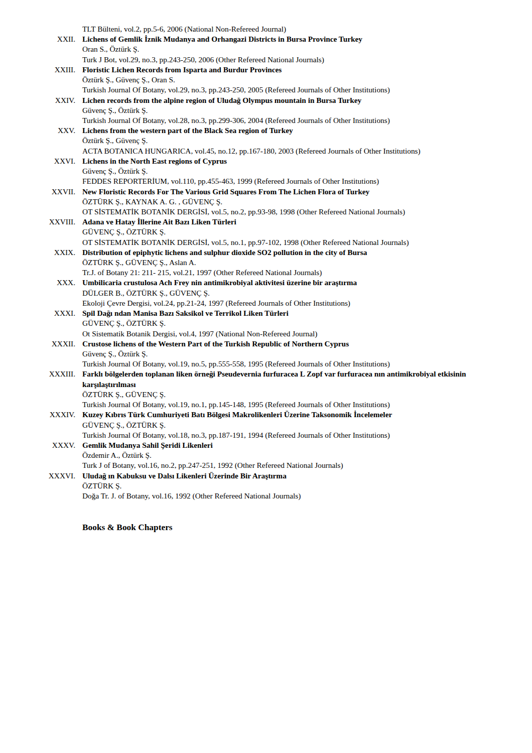TLT Bülteni, vol.2, pp.5-6, 2006 (National Non-Refereed Journal)
XXII.
Lichens of Gemlik İznik Mudanya and Orhangazi Districts in Bursa Province Turkey
Oran S., Öztürk Ş.
Turk J Bot, vol.29, no.3, pp.243-250, 2006 (Other Refereed National Journals)
XXIII.
Floristic Lichen Records from Isparta and Burdur Provinces
Öztürk Ş., Güvenç Ş., Oran S.
Turkish Journal Of Botany, vol.29, no.3, pp.243-250, 2005 (Refereed Journals of Other Institutions)
XXIV.
Lichen records from the alpine region of Uludağ Olympus mountain in Bursa Turkey
Güvenç Ş., Öztürk Ş.
Turkish Journal Of Botany, vol.28, no.3, pp.299-306, 2004 (Refereed Journals of Other Institutions)
XXV.
Lichens from the western part of the Black Sea region of Turkey
Öztürk Ş., Güvenç Ş.
ACTA BOTANICA HUNGARICA, vol.45, no.12, pp.167-180, 2003 (Refereed Journals of Other Institutions)
XXVI.
Lichens in the North East regions of Cyprus
Güvenç Ş., Öztürk Ş.
FEDDES REPORTERİUM, vol.110, pp.455-463, 1999 (Refereed Journals of Other Institutions)
XXVII.
New Floristic Records For The Various Grid Squares From The Lichen Flora of Turkey
ÖZTÜRK Ş., KAYNAK A. G. , GÜVENÇ Ş.
OT SİSTEMATİK BOTANİK DERGİSİ, vol.5, no.2, pp.93-98, 1998 (Other Refereed National Journals)
XXVIII.
Adana ve Hatay İllerine Ait Bazı Liken Türleri
GÜVENÇ Ş., ÖZTÜRK Ş.
OT SİSTEMATİK BOTANİK DERGİSİ, vol.5, no.1, pp.97-102, 1998 (Other Refereed National Journals)
XXIX.
Distribution of epiphytic lichens and sulphur dioxide SO2 pollution in the city of Bursa
ÖZTÜRK Ş., GÜVENÇ Ş., Aslan A.
Tr.J. of Botany 21: 211- 215, vol.21, 1997 (Other Refereed National Journals)
XXX.
Umbilicaria crustulosa Ach Frey nin antimikrobiyal aktivitesi üzerine bir araştırma
DÜLGER B., ÖZTÜRK Ş., GÜVENÇ Ş.
Ekoloji Çevre Dergisi, vol.24, pp.21-24, 1997 (Refereed Journals of Other Institutions)
XXXI.
Spil Dağı ndan Manisa Bazı Saksikol ve Terrikol Liken Türleri
GÜVENÇ Ş., ÖZTÜRK Ş.
Ot Sistematik Botanik Dergisi, vol.4, 1997 (National Non-Refereed Journal)
XXXII.
Crustose lichens of the Western Part of the Turkish Republic of Northern Cyprus
Güvenç Ş., Öztürk Ş.
Turkish Journal Of Botany, vol.19, no.5, pp.555-558, 1995 (Refereed Journals of Other Institutions)
XXXIII.
Farklı bölgelerden toplanan liken örneği Pseudevernia furfuracea L Zopf var furfuracea nın antimikrobiyal etkisinin karşılaştırılması
ÖZTÜRK Ş., GÜVENÇ Ş.
Turkish Journal Of Botany, vol.19, no.1, pp.145-148, 1995 (Refereed Journals of Other Institutions)
XXXIV.
Kuzey Kıbrıs Türk Cumhuriyeti Batı Bölgesi Makrolikenleri Üzerine Taksonomik İncelemeler
GÜVENÇ Ş., ÖZTÜRK Ş.
Turkish Journal Of Botany, vol.18, no.3, pp.187-191, 1994 (Refereed Journals of Other Institutions)
XXXV.
Gemlik Mudanya Sahil Şeridi Likenleri
Özdemir A., Öztürk Ş.
Turk J of Botany, vol.16, no.2, pp.247-251, 1992 (Other Refereed National Journals)
XXXVI.
Uludağ ın Kabuksu ve Dalsı Likenleri Üzerinde Bir Araştırma
ÖZTÜRK Ş.
Doğa Tr. J. of Botany, vol.16, 1992 (Other Refereed National Journals)
Books & Book Chapters